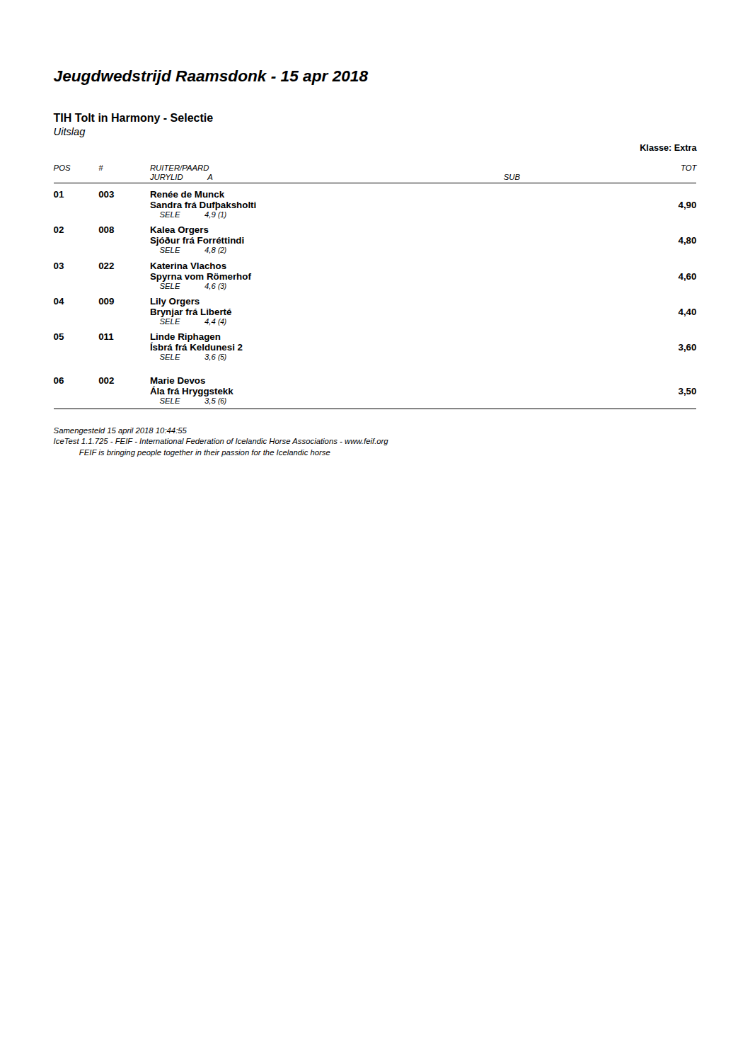Jeugdwedstrijd Raamsdonk - 15 apr 2018
TIH Tolt in Harmony - Selectie
Uitslag
Klasse: Extra
| POS | # | RUITER/PAARD | | TOT |
| --- | --- | --- | --- | --- |
| | | JURYLID A | SUB | |
| 01 | 003 | Renée de Munck | | |
| | | Sandra frá Dufþaksholti | | 4,90 |
| | | SELE 4,9 (1) | | |
| 02 | 008 | Kalea Orgers | | |
| | | Sjóður frá Forréttindi | | 4,80 |
| | | SELE 4,8 (2) | | |
| 03 | 022 | Katerina Vlachos | | |
| | | Spyrna vom Römerhof | | 4,60 |
| | | SELE 4,6 (3) | | |
| 04 | 009 | Lily Orgers | | |
| | | Brynjar frá Liberté | | 4,40 |
| | | SELE 4,4 (4) | | |
| 05 | 011 | Linde Riphagen | | |
| | | Ísbrá frá Keldunesi 2 | | 3,60 |
| | | SELE 3,6 (5) | | |
| 06 | 002 | Marie Devos | | |
| | | Ála frá Hryggstekk | | 3,50 |
| | | SELE 3,5 (6) | | |
Samengesteld 15 april 2018 10:44:55
IceTest 1.1.725 - FEIF - International Federation of Icelandic Horse Associations - www.feif.org FEIF is bringing people together in their passion for the Icelandic horse